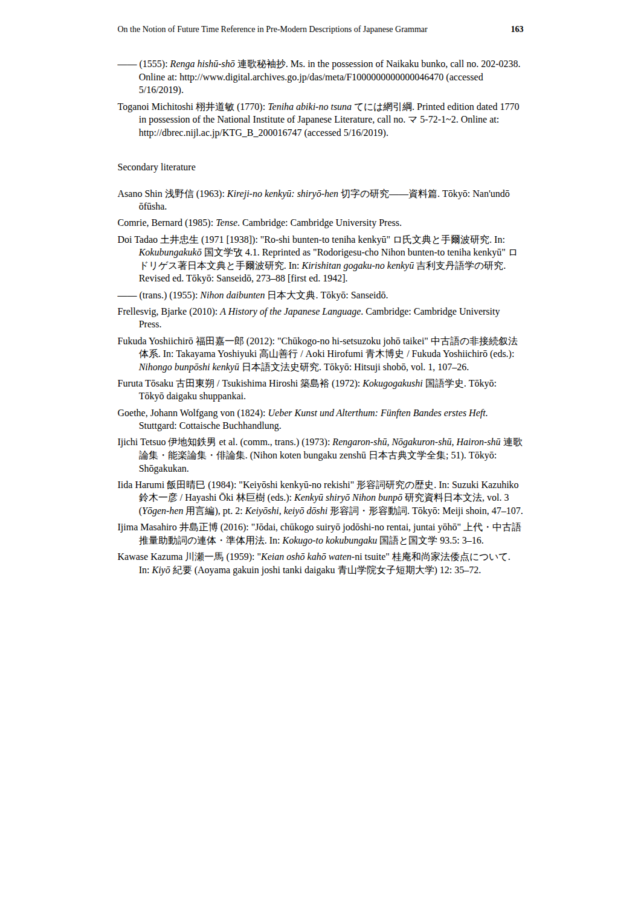On the Notion of Future Time Reference in Pre-Modern Descriptions of Japanese Grammar 163
—— (1555): Renga hishū-shō 連歌秘袖抄. Ms. in the possession of Naikaku bunko, call no. 202-0238. Online at: http://www.digital.archives.go.jp/das/meta/F1000000000000046470 (accessed 5/16/2019).
Toganoi Michitoshi 栩井道敏 (1770): Teniha abiki-no tsuna てには網引綱. Printed edition dated 1770 in possession of the National Institute of Japanese Literature, call no. マ 5-72-1~2. Online at: http://dbrec.nijl.ac.jp/KTG_B_200016747 (accessed 5/16/2019).
Secondary literature
Asano Shin 浅野信 (1963): Kireji-no kenkyū: shiryō-hen 切字の研究——資料篇. Tōkyō: Nan'undō ōfūsha.
Comrie, Bernard (1985): Tense. Cambridge: Cambridge University Press.
Doi Tadao 土井忠生 (1971 [1938]): "Ro-shi bunten-to teniha kenkyū" ロ氏文典と手爾波研究. In: Kokubungakukō 国文学攷 4.1. Reprinted as "Rodorigesu-cho Nihon bunten-to teniha kenkyū" ロドリゲス著日本文典と手爾波研究. In: Kirishitan gogaku-no kenkyū 吉利支丹語学の研究. Revised ed. Tōkyō: Sanseidō, 273–88 [first ed. 1942].
—— (trans.) (1955): Nihon daibunten 日本大文典. Tōkyō: Sanseidō.
Frellesvig, Bjarke (2010): A History of the Japanese Language. Cambridge: Cambridge University Press.
Fukuda Yoshiichirō 福田嘉一郎 (2012): "Chūkogo-no hi-setsuzoku johō taikei" 中古語の非接続叙法体系. In: Takayama Yoshiyuki 高山善行 / Aoki Hirofumi 青木博史 / Fukuda Yoshiichirō (eds.): Nihongo bunpōshi kenkyū 日本語文法史研究. Tōkyō: Hitsuji shobō, vol. 1, 107–26.
Furuta Tōsaku 古田東朔 / Tsukishima Hiroshi 築島裕 (1972): Kokugogakushi 国語学史. Tōkyō: Tōkyō daigaku shuppankai.
Goethe, Johann Wolfgang von (1824): Ueber Kunst und Alterthum: Fünften Bandes erstes Heft. Stuttgard: Cottaische Buchhandlung.
Ijichi Tetsuo 伊地知鉄男 et al. (comm., trans.) (1973): Rengaron-shū, Nōgakuron-shū, Hairon-shū 連歌論集・能楽論集・俳論集. (Nihon koten bungaku zenshū 日本古典文学全集; 51). Tōkyō: Shōgakukan.
Iida Harumi 飯田晴巳 (1984): "Keiyōshi kenkyū-no rekishi" 形容詞研究の歴史. In: Suzuki Kazuhiko 鈴木一彦 / Hayashi Ōki 林巨樹 (eds.): Kenkyū shiryō Nihon bunpō 研究資料日本文法, vol. 3 (Yōgen-hen 用言編), pt. 2: Keiyōshi, keiyō dōshi 形容詞・形容動詞. Tōkyō: Meiji shoin, 47–107.
Ijima Masahiro 井島正博 (2016): "Jōdai, chūkogo suiryō jodōshi-no rentai, juntai yōhō" 上代・中古語推量助動詞の連体・準体用法. In: Kokugo-to kokubungaku 国語と国文学 93.5: 3–16.
Kawase Kazuma 川瀬一馬 (1959): "Keian oshō kahō waten-ni tsuite" 桂庵和尚家法倭点について. In: Kiyō 紀要 (Aoyama gakuin joshi tanki daigaku 青山学院女子短期大学) 12: 35–72.